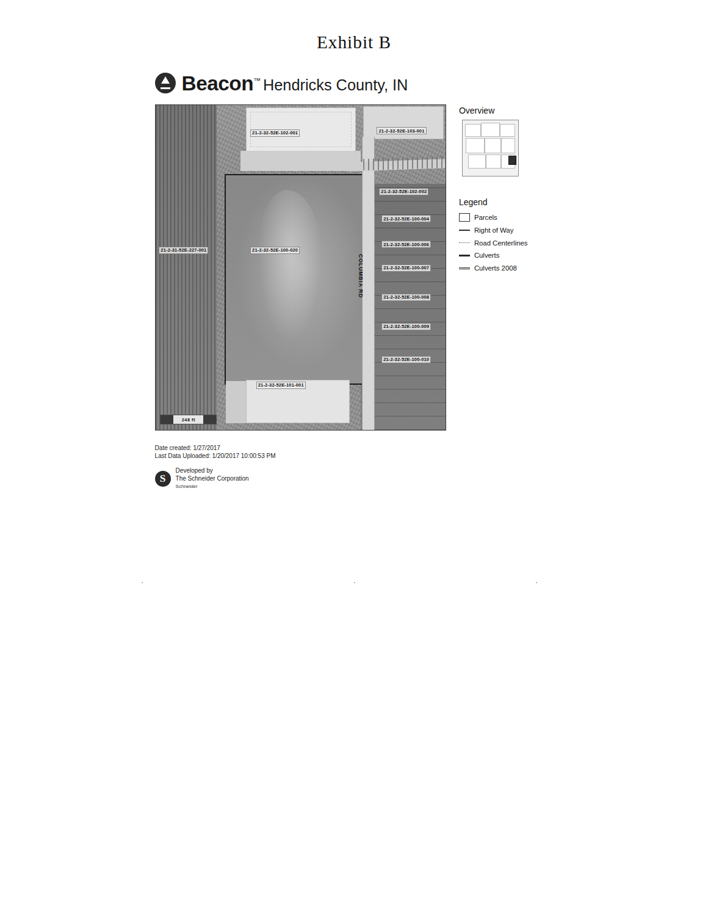Exhibit B
Beacon™ Hendricks County, IN
COLUMBIA RD
21-2-32-52E-102-001 21-2-32-52E-103-001 21-2-32-52E-102-002 21-2-32-52E-100-004 21-2-32-52E-100-006 21-2-32-52E-100-007 21-2-32-52E-100-008 21-2-32-52E-100-009 21-2-32-52E-100-010 21-2-31-52E-227-001 21-2-32-52E-100-020 21-2-32-52E-101-001
248 ft
Overview
Legend
Parcels
Right of Way
Road Centerlines
Culverts
Culverts 2008
Date created: 1/27/2017
Last Data Uploaded: 1/20/2017 10:00:53 PM
S
Developed by
The Schneider Corporation
Schneider